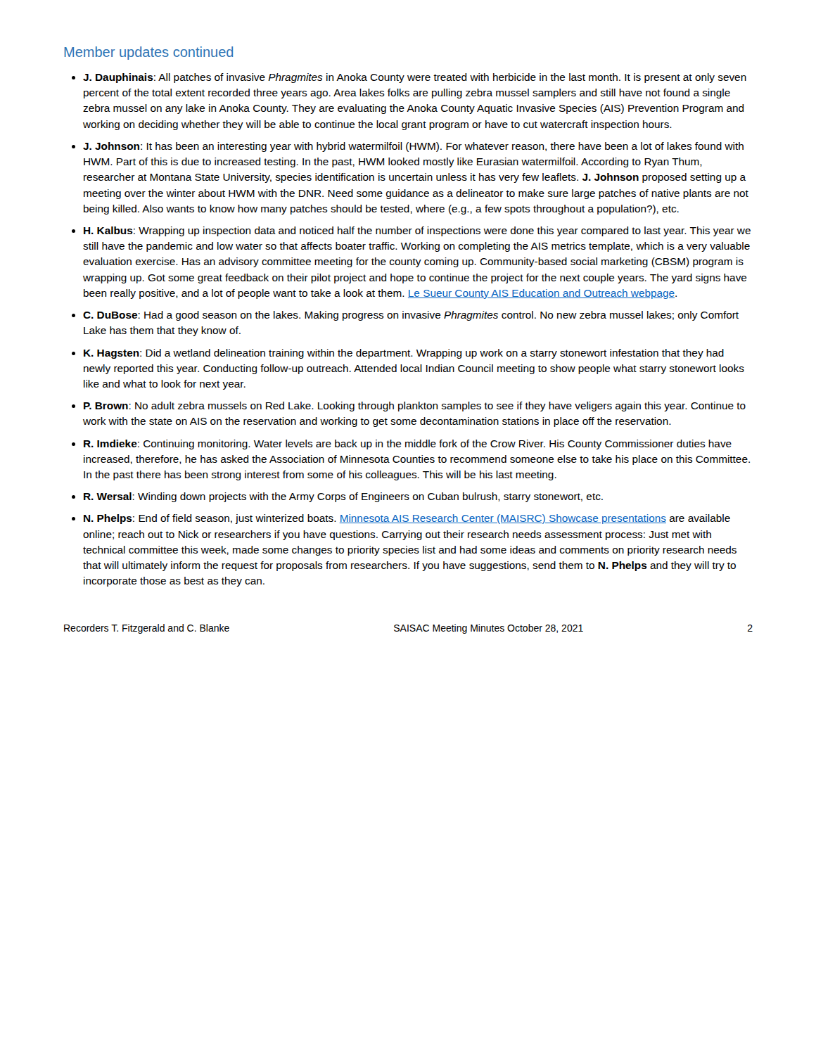Member updates continued
J. Dauphinais: All patches of invasive Phragmites in Anoka County were treated with herbicide in the last month. It is present at only seven percent of the total extent recorded three years ago. Area lakes folks are pulling zebra mussel samplers and still have not found a single zebra mussel on any lake in Anoka County. They are evaluating the Anoka County Aquatic Invasive Species (AIS) Prevention Program and working on deciding whether they will be able to continue the local grant program or have to cut watercraft inspection hours.
J. Johnson: It has been an interesting year with hybrid watermilfoil (HWM). For whatever reason, there have been a lot of lakes found with HWM. Part of this is due to increased testing. In the past, HWM looked mostly like Eurasian watermilfoil. According to Ryan Thum, researcher at Montana State University, species identification is uncertain unless it has very few leaflets. J. Johnson proposed setting up a meeting over the winter about HWM with the DNR. Need some guidance as a delineator to make sure large patches of native plants are not being killed. Also wants to know how many patches should be tested, where (e.g., a few spots throughout a population?), etc.
H. Kalbus: Wrapping up inspection data and noticed half the number of inspections were done this year compared to last year. This year we still have the pandemic and low water so that affects boater traffic. Working on completing the AIS metrics template, which is a very valuable evaluation exercise. Has an advisory committee meeting for the county coming up. Community-based social marketing (CBSM) program is wrapping up. Got some great feedback on their pilot project and hope to continue the project for the next couple years. The yard signs have been really positive, and a lot of people want to take a look at them. Le Sueur County AIS Education and Outreach webpage.
C. DuBose: Had a good season on the lakes. Making progress on invasive Phragmites control. No new zebra mussel lakes; only Comfort Lake has them that they know of.
K. Hagsten: Did a wetland delineation training within the department. Wrapping up work on a starry stonewort infestation that they had newly reported this year. Conducting follow-up outreach. Attended local Indian Council meeting to show people what starry stonewort looks like and what to look for next year.
P. Brown: No adult zebra mussels on Red Lake. Looking through plankton samples to see if they have veligers again this year. Continue to work with the state on AIS on the reservation and working to get some decontamination stations in place off the reservation.
R. Imdieke: Continuing monitoring. Water levels are back up in the middle fork of the Crow River. His County Commissioner duties have increased, therefore, he has asked the Association of Minnesota Counties to recommend someone else to take his place on this Committee. In the past there has been strong interest from some of his colleagues. This will be his last meeting.
R. Wersal: Winding down projects with the Army Corps of Engineers on Cuban bulrush, starry stonewort, etc.
N. Phelps: End of field season, just winterized boats. Minnesota AIS Research Center (MAISRC) Showcase presentations are available online; reach out to Nick or researchers if you have questions. Carrying out their research needs assessment process: Just met with technical committee this week, made some changes to priority species list and had some ideas and comments on priority research needs that will ultimately inform the request for proposals from researchers. If you have suggestions, send them to N. Phelps and they will try to incorporate those as best as they can.
Recorders T. Fitzgerald and C. Blanke SAISAC Meeting Minutes October 28, 2021 2